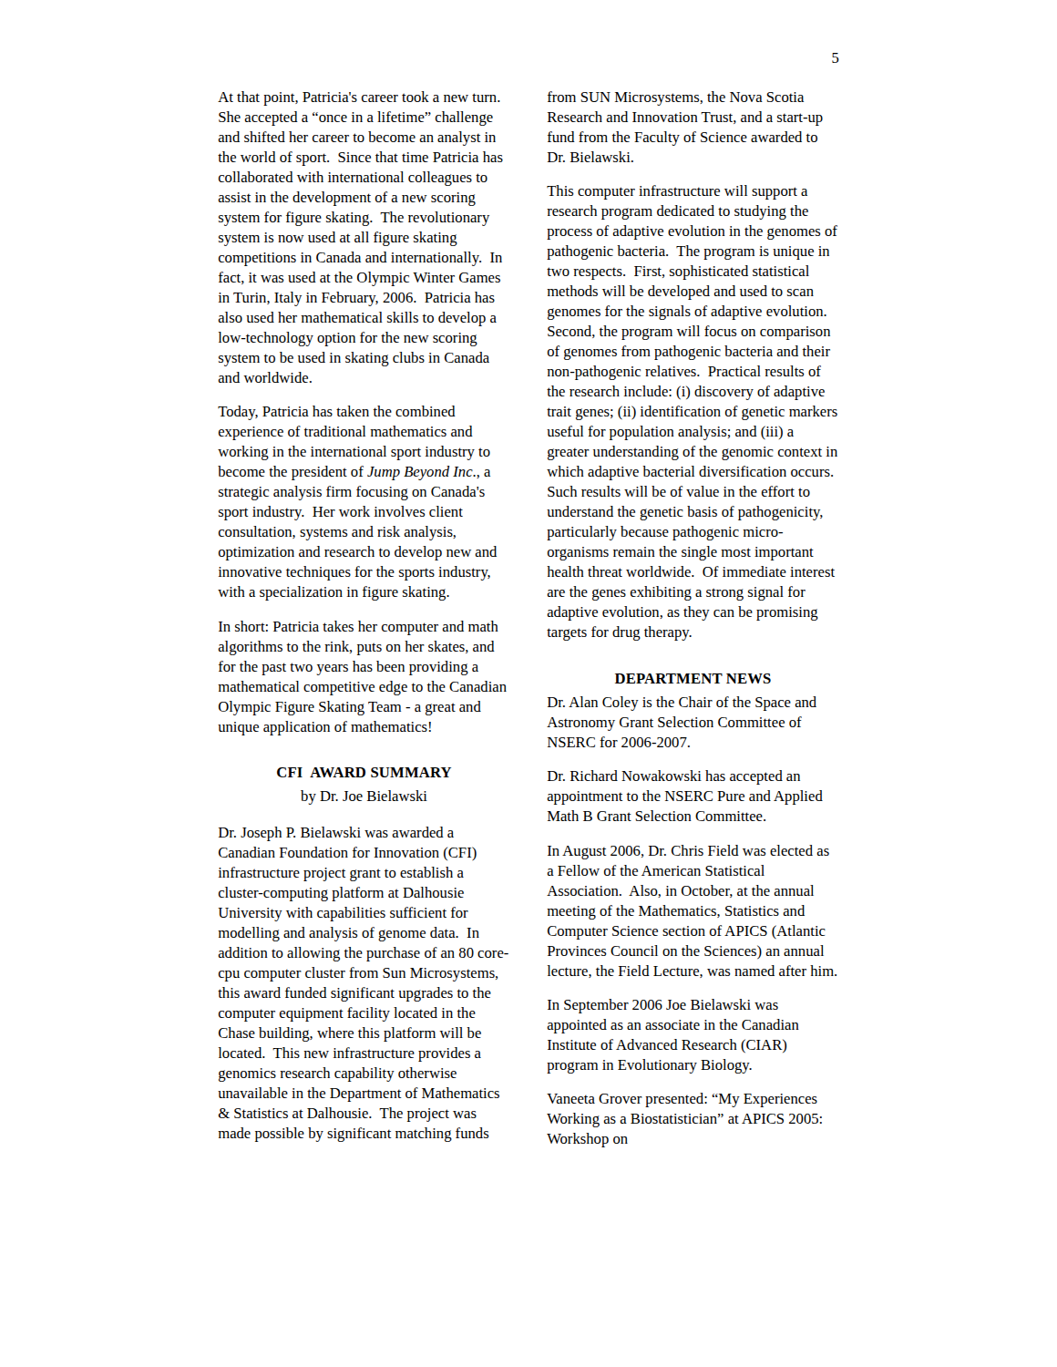5
At that point, Patricia's career took a new turn. She accepted a “once in a lifetime” challenge and shifted her career to become an analyst in the world of sport. Since that time Patricia has collaborated with international colleagues to assist in the development of a new scoring system for figure skating. The revolutionary system is now used at all figure skating competitions in Canada and internationally. In fact, it was used at the Olympic Winter Games in Turin, Italy in February, 2006. Patricia has also used her mathematical skills to develop a low-technology option for the new scoring system to be used in skating clubs in Canada and worldwide.
Today, Patricia has taken the combined experience of traditional mathematics and working in the international sport industry to become the president of Jump Beyond Inc., a strategic analysis firm focusing on Canada's sport industry. Her work involves client consultation, systems and risk analysis, optimization and research to develop new and innovative techniques for the sports industry, with a specialization in figure skating.
In short: Patricia takes her computer and math algorithms to the rink, puts on her skates, and for the past two years has been providing a mathematical competitive edge to the Canadian Olympic Figure Skating Team - a great and unique application of mathematics!
CFI Award Summary
by Dr. Joe Bielawski
Dr. Joseph P. Bielawski was awarded a Canadian Foundation for Innovation (CFI) infrastructure project grant to establish a cluster-computing platform at Dalhousie University with capabilities sufficient for modelling and analysis of genome data. In addition to allowing the purchase of an 80 core-cpu computer cluster from Sun Microsystems, this award funded significant upgrades to the computer equipment facility located in the Chase building, where this platform will be located. This new infrastructure provides a genomics research capability otherwise unavailable in the Department of Mathematics & Statistics at Dalhousie. The project was made possible by significant matching funds from SUN Microsystems, the Nova Scotia Research and Innovation Trust, and a start-up fund from the Faculty of Science awarded to Dr. Bielawski.
This computer infrastructure will support a research program dedicated to studying the process of adaptive evolution in the genomes of pathogenic bacteria. The program is unique in two respects. First, sophisticated statistical methods will be developed and used to scan genomes for the signals of adaptive evolution. Second, the program will focus on comparison of genomes from pathogenic bacteria and their non-pathogenic relatives. Practical results of the research include: (i) discovery of adaptive trait genes; (ii) identification of genetic markers useful for population analysis; and (iii) a greater understanding of the genomic context in which adaptive bacterial diversification occurs. Such results will be of value in the effort to understand the genetic basis of pathogenicity, particularly because pathogenic micro-organisms remain the single most important health threat worldwide. Of immediate interest are the genes exhibiting a strong signal for adaptive evolution, as they can be promising targets for drug therapy.
Department News
Dr. Alan Coley is the Chair of the Space and Astronomy Grant Selection Committee of NSERC for 2006-2007.
Dr. Richard Nowakowski has accepted an appointment to the NSERC Pure and Applied Math B Grant Selection Committee.
In August 2006, Dr. Chris Field was elected as a Fellow of the American Statistical Association. Also, in October, at the annual meeting of the Mathematics, Statistics and Computer Science section of APICS (Atlantic Provinces Council on the Sciences) an annual lecture, the Field Lecture, was named after him.
In September 2006 Joe Bielawski was appointed as an associate in the Canadian Institute of Advanced Research (CIAR) program in Evolutionary Biology.
Vaneeta Grover presented: “My Experiences Working as a Biostatistician” at APICS 2005: Workshop on